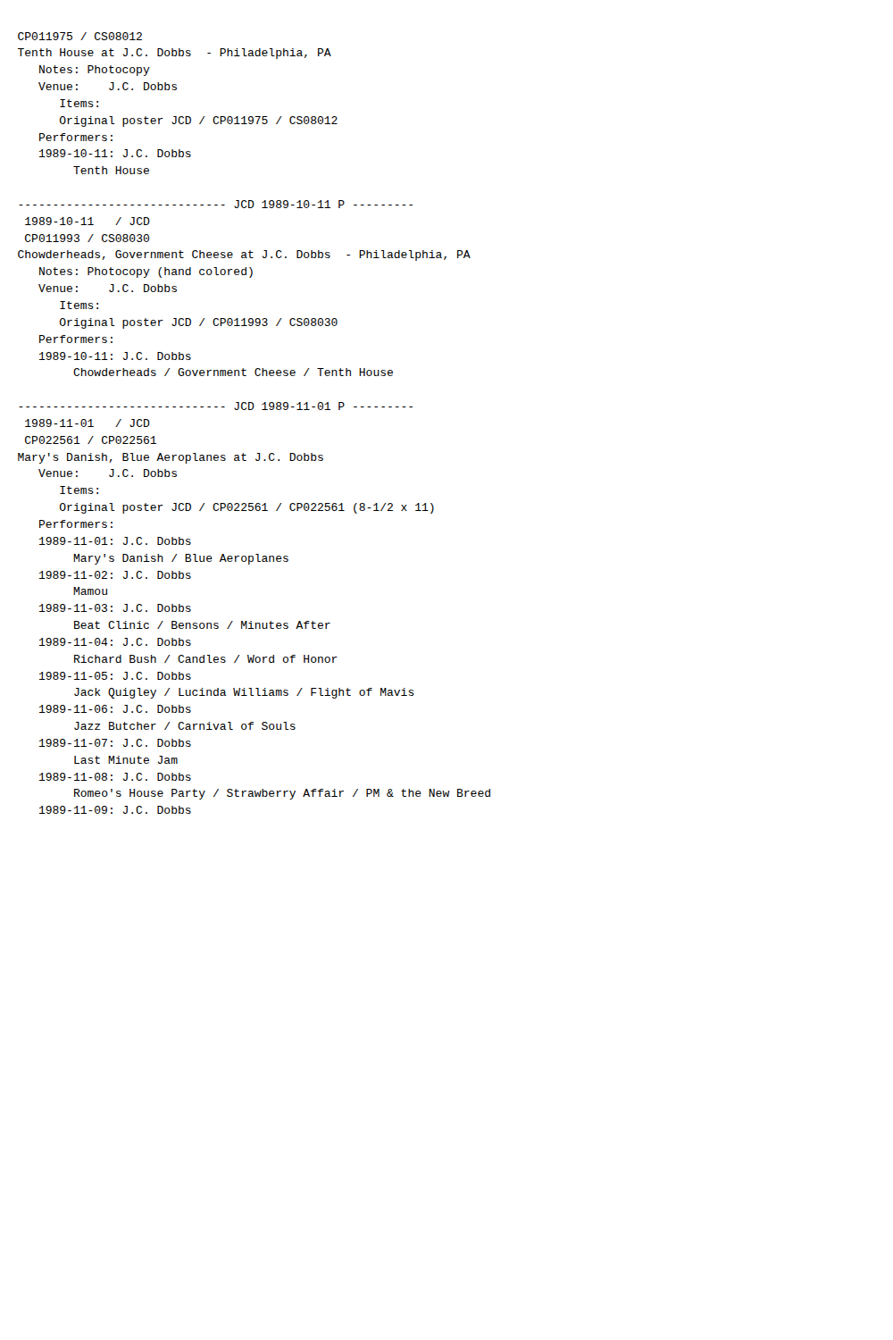CP011975 / CS08012
Tenth House at J.C. Dobbs  - Philadelphia, PA
   Notes: Photocopy
   Venue:    J.C. Dobbs
      Items:
      Original poster JCD / CP011975 / CS08012
   Performers:
   1989-10-11: J.C. Dobbs
        Tenth House

------------------------------ JCD 1989-10-11 P ---------
 1989-10-11   / JCD 
 CP011993 / CS08030
Chowderheads, Government Cheese at J.C. Dobbs  - Philadelphia, PA
   Notes: Photocopy (hand colored)
   Venue:    J.C. Dobbs
      Items:
      Original poster JCD / CP011993 / CS08030
   Performers:
   1989-10-11: J.C. Dobbs
        Chowderheads / Government Cheese / Tenth House

------------------------------ JCD 1989-11-01 P ---------
 1989-11-01   / JCD 
 CP022561 / CP022561
Mary's Danish, Blue Aeroplanes at J.C. Dobbs
   Venue:    J.C. Dobbs
      Items:
      Original poster JCD / CP022561 / CP022561 (8-1/2 x 11)
   Performers:
   1989-11-01: J.C. Dobbs
        Mary's Danish / Blue Aeroplanes
   1989-11-02: J.C. Dobbs
        Mamou
   1989-11-03: J.C. Dobbs
        Beat Clinic / Bensons / Minutes After
   1989-11-04: J.C. Dobbs
        Richard Bush / Candles / Word of Honor
   1989-11-05: J.C. Dobbs
        Jack Quigley / Lucinda Williams / Flight of Mavis
   1989-11-06: J.C. Dobbs
        Jazz Butcher / Carnival of Souls
   1989-11-07: J.C. Dobbs
        Last Minute Jam
   1989-11-08: J.C. Dobbs
        Romeo's House Party / Strawberry Affair / PM & the New Breed
   1989-11-09: J.C. Dobbs